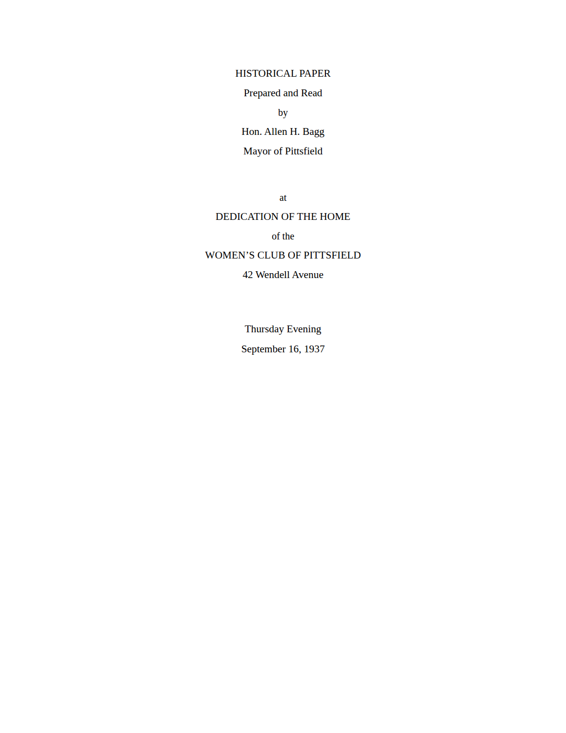HISTORICAL PAPER
Prepared and Read
by
Hon. Allen H. Bagg
Mayor of Pittsfield
at
DEDICATION OF THE HOME
of the
WOMEN’S CLUB OF PITTSFIELD
42 Wendell Avenue
Thursday Evening
September 16, 1937